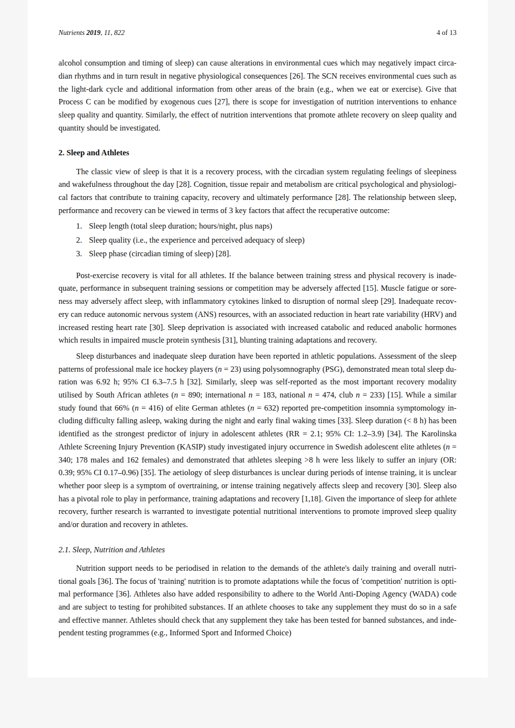Nutrients 2019, 11, 822 4 of 13
alcohol consumption and timing of sleep) can cause alterations in environmental cues which may negatively impact circadian rhythms and in turn result in negative physiological consequences [26]. The SCN receives environmental cues such as the light-dark cycle and additional information from other areas of the brain (e.g., when we eat or exercise). Give that Process C can be modified by exogenous cues [27], there is scope for investigation of nutrition interventions to enhance sleep quality and quantity. Similarly, the effect of nutrition interventions that promote athlete recovery on sleep quality and quantity should be investigated.
2. Sleep and Athletes
The classic view of sleep is that it is a recovery process, with the circadian system regulating feelings of sleepiness and wakefulness throughout the day [28]. Cognition, tissue repair and metabolism are critical psychological and physiological factors that contribute to training capacity, recovery and ultimately performance [28]. The relationship between sleep, performance and recovery can be viewed in terms of 3 key factors that affect the recuperative outcome:
Sleep length (total sleep duration; hours/night, plus naps)
Sleep quality (i.e., the experience and perceived adequacy of sleep)
Sleep phase (circadian timing of sleep) [28].
Post-exercise recovery is vital for all athletes. If the balance between training stress and physical recovery is inadequate, performance in subsequent training sessions or competition may be adversely affected [15]. Muscle fatigue or soreness may adversely affect sleep, with inflammatory cytokines linked to disruption of normal sleep [29]. Inadequate recovery can reduce autonomic nervous system (ANS) resources, with an associated reduction in heart rate variability (HRV) and increased resting heart rate [30]. Sleep deprivation is associated with increased catabolic and reduced anabolic hormones which results in impaired muscle protein synthesis [31], blunting training adaptations and recovery.
Sleep disturbances and inadequate sleep duration have been reported in athletic populations. Assessment of the sleep patterns of professional male ice hockey players (n = 23) using polysomnography (PSG), demonstrated mean total sleep duration was 6.92 h; 95% CI 6.3–7.5 h [32]. Similarly, sleep was self-reported as the most important recovery modality utilised by South African athletes (n = 890; international n = 183, national n = 474, club n = 233) [15]. While a similar study found that 66% (n = 416) of elite German athletes (n = 632) reported pre-competition insomnia symptomology including difficulty falling asleep, waking during the night and early final waking times [33]. Sleep duration (< 8 h) has been identified as the strongest predictor of injury in adolescent athletes (RR = 2.1; 95% CI: 1.2–3.9) [34]. The Karolinska Athlete Screening Injury Prevention (KASIP) study investigated injury occurrence in Swedish adolescent elite athletes (n = 340; 178 males and 162 females) and demonstrated that athletes sleeping >8 h were less likely to suffer an injury (OR: 0.39; 95% CI 0.17–0.96) [35]. The aetiology of sleep disturbances is unclear during periods of intense training, it is unclear whether poor sleep is a symptom of overtraining, or intense training negatively affects sleep and recovery [30]. Sleep also has a pivotal role to play in performance, training adaptations and recovery [1,18]. Given the importance of sleep for athlete recovery, further research is warranted to investigate potential nutritional interventions to promote improved sleep quality and/or duration and recovery in athletes.
2.1. Sleep, Nutrition and Athletes
Nutrition support needs to be periodised in relation to the demands of the athlete's daily training and overall nutritional goals [36]. The focus of 'training' nutrition is to promote adaptations while the focus of 'competition' nutrition is optimal performance [36]. Athletes also have added responsibility to adhere to the World Anti-Doping Agency (WADA) code and are subject to testing for prohibited substances. If an athlete chooses to take any supplement they must do so in a safe and effective manner. Athletes should check that any supplement they take has been tested for banned substances, and independent testing programmes (e.g., Informed Sport and Informed Choice)